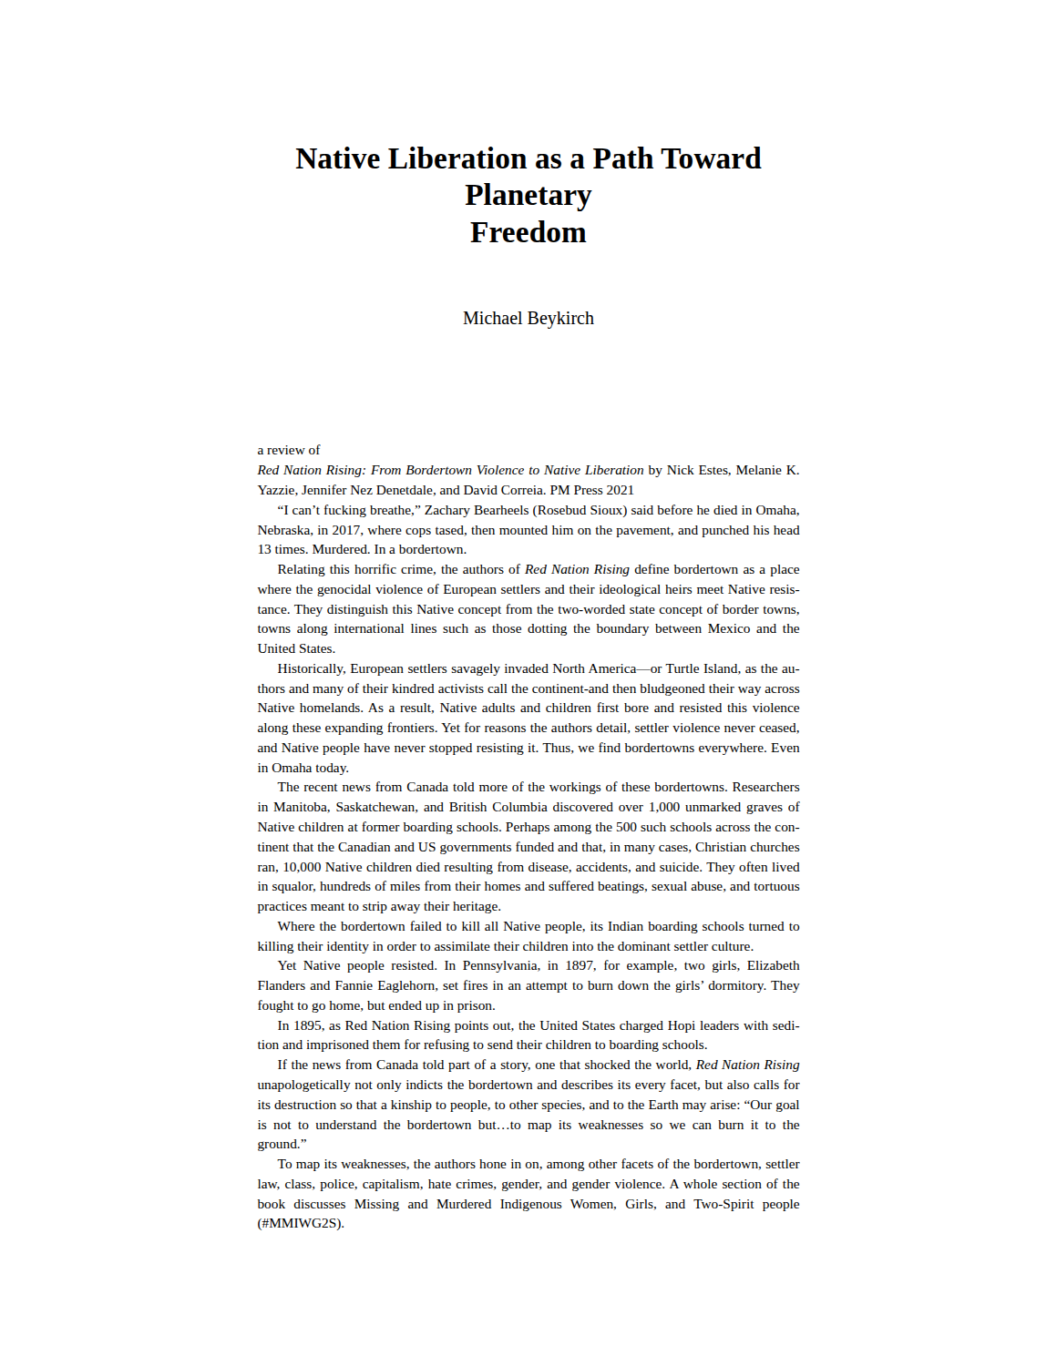Native Liberation as a Path Toward Planetary
Freedom
Michael Beykirch
a review of
Red Nation Rising: From Bordertown Violence to Native Liberation by Nick Estes, Melanie K. Yazzie, Jennifer Nez Denetdale, and David Correia. PM Press 2021
“I can’t fucking breathe,” Zachary Bearheels (Rosebud Sioux) said before he died in Omaha, Nebraska, in 2017, where cops tased, then mounted him on the pavement, and punched his head 13 times. Murdered. In a bordertown.
Relating this horrific crime, the authors of Red Nation Rising define bordertown as a place where the genocidal violence of European settlers and their ideological heirs meet Native resistance. They distinguish this Native concept from the two-worded state concept of border towns, towns along international lines such as those dotting the boundary between Mexico and the United States.
Historically, European settlers savagely invaded North America—or Turtle Island, as the authors and many of their kindred activists call the continent-and then bludgeoned their way across Native homelands. As a result, Native adults and children first bore and resisted this violence along these expanding frontiers. Yet for reasons the authors detail, settler violence never ceased, and Native people have never stopped resisting it. Thus, we find bordertowns everywhere. Even in Omaha today.
The recent news from Canada told more of the workings of these bordertowns. Researchers in Manitoba, Saskatchewan, and British Columbia discovered over 1,000 unmarked graves of Native children at former boarding schools. Perhaps among the 500 such schools across the continent that the Canadian and US governments funded and that, in many cases, Christian churches ran, 10,000 Native children died resulting from disease, accidents, and suicide. They often lived in squalor, hundreds of miles from their homes and suffered beatings, sexual abuse, and tortuous practices meant to strip away their heritage.
Where the bordertown failed to kill all Native people, its Indian boarding schools turned to killing their identity in order to assimilate their children into the dominant settler culture.
Yet Native people resisted. In Pennsylvania, in 1897, for example, two girls, Elizabeth Flanders and Fannie Eaglehorn, set fires in an attempt to burn down the girls’ dormitory. They fought to go home, but ended up in prison.
In 1895, as Red Nation Rising points out, the United States charged Hopi leaders with sedition and imprisoned them for refusing to send their children to boarding schools.
If the news from Canada told part of a story, one that shocked the world, Red Nation Rising unapologetically not only indicts the bordertown and describes its every facet, but also calls for its destruction so that a kinship to people, to other species, and to the Earth may arise: “Our goal is not to understand the bordertown but…to map its weaknesses so we can burn it to the ground.”
To map its weaknesses, the authors hone in on, among other facets of the bordertown, settler law, class, police, capitalism, hate crimes, gender, and gender violence. A whole section of the book discusses Missing and Murdered Indigenous Women, Girls, and Two-Spirit people (#MMIWG2S).